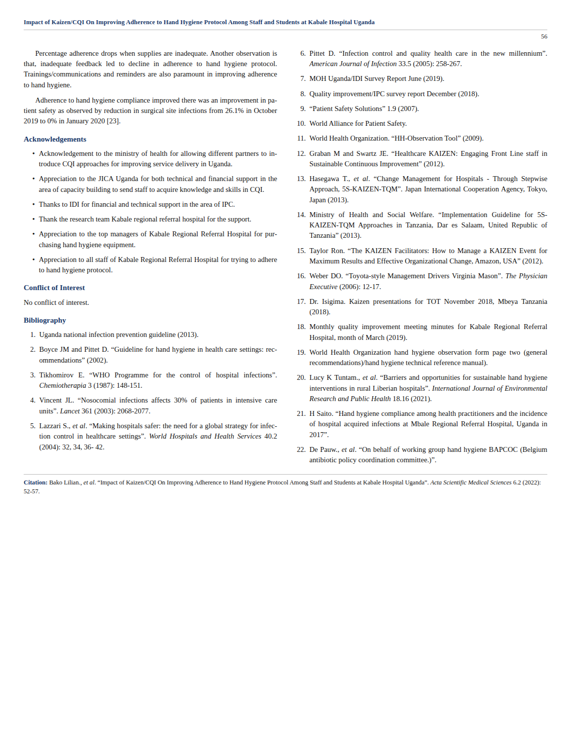Impact of Kaizen/CQI On Improving Adherence to Hand Hygiene Protocol Among Staff and Students at Kabale Hospital Uganda
56
Percentage adherence drops when supplies are inadequate. Another observation is that, inadequate feedback led to decline in adherence to hand hygiene protocol. Trainings/communications and reminders are also paramount in improving adherence to hand hygiene.
Adherence to hand hygiene compliance improved there was an improvement in patient safety as observed by reduction in surgical site infections from 26.1% in October 2019 to 0% in January 2020 [23].
Acknowledgements
Acknowledgement to the ministry of health for allowing different partners to introduce CQI approaches for improving service delivery in Uganda.
Appreciation to the JICA Uganda for both technical and financial support in the area of capacity building to send staff to acquire knowledge and skills in CQI.
Thanks to IDI for financial and technical support in the area of IPC.
Thank the research team Kabale regional referral hospital for the support.
Appreciation to the top managers of Kabale Regional Referral Hospital for purchasing hand hygiene equipment.
Appreciation to all staff of Kabale Regional Referral Hospital for trying to adhere to hand hygiene protocol.
Conflict of Interest
No conflict of interest.
Bibliography
Uganda national infection prevention guideline (2013).
Boyce JM and Pittet D. “Guideline for hand hygiene in health care settings: recommendations” (2002).
Tikhomirov E. “WHO Programme for the control of hospital infections”. Chemiotherapia 3 (1987): 148-151.
Vincent JL. “Nosocomial infections affects 30% of patients in intensive care units”. Lancet 361 (2003): 2068-2077.
Lazzari S., et al. “Making hospitals safer: the need for a global strategy for infection control in healthcare settings”. World Hospitals and Health Services 40.2 (2004): 32, 34, 36- 42.
Pittet D. “Infection control and quality health care in the new millennium”. American Journal of Infection 33.5 (2005): 258-267.
MOH Uganda/IDI Survey Report June (2019).
Quality improvement/IPC survey report December (2018).
“Patient Safety Solutions” 1.9 (2007).
World Alliance for Patient Safety.
World Health Organization. “HH-Observation Tool” (2009).
Graban M and Swartz JE. “Healthcare KAIZEN: Engaging Front Line staff in Sustainable Continuous Improvement” (2012).
Hasegawa T., et al. “Change Management for Hospitals - Through Stepwise Approach, 5S-KAIZEN-TQM”. Japan International Cooperation Agency, Tokyo, Japan (2013).
Ministry of Health and Social Welfare. “Implementation Guideline for 5S-KAIZEN-TQM Approaches in Tanzania, Dar es Salaam, United Republic of Tanzania” (2013).
Taylor Ron. “The KAIZEN Facilitators: How to Manage a KAIZEN Event for Maximum Results and Effective Organizational Change, Amazon, USA” (2012).
Weber DO. “Toyota-style Management Drivers Virginia Mason”. The Physician Executive (2006): 12-17.
Dr. Isigima. Kaizen presentations for TOT November 2018, Mbeya Tanzania (2018).
Monthly quality improvement meeting minutes for Kabale Regional Referral Hospital, month of March (2019).
World Health Organization hand hygiene observation form page two (general recommendations)/hand hygiene technical reference manual).
Lucy K Tuntam., et al. “Barriers and opportunities for sustainable hand hygiene interventions in rural Liberian hospitals”. International Journal of Environmental Research and Public Health 18.16 (2021).
H Saito. “Hand hygiene compliance among health practitioners and the incidence of hospital acquired infections at Mbale Regional Referral Hospital, Uganda in 2017”.
De Pauw., et al. “On behalf of working group hand hygiene BAPCOC (Belgium antibiotic policy coordination committee.)”.
Citation: Bako Lilian., et al. “Impact of Kaizen/CQI On Improving Adherence to Hand Hygiene Protocol Among Staff and Students at Kabale Hospital Uganda”. Acta Scientific Medical Sciences 6.2 (2022): 52-57.